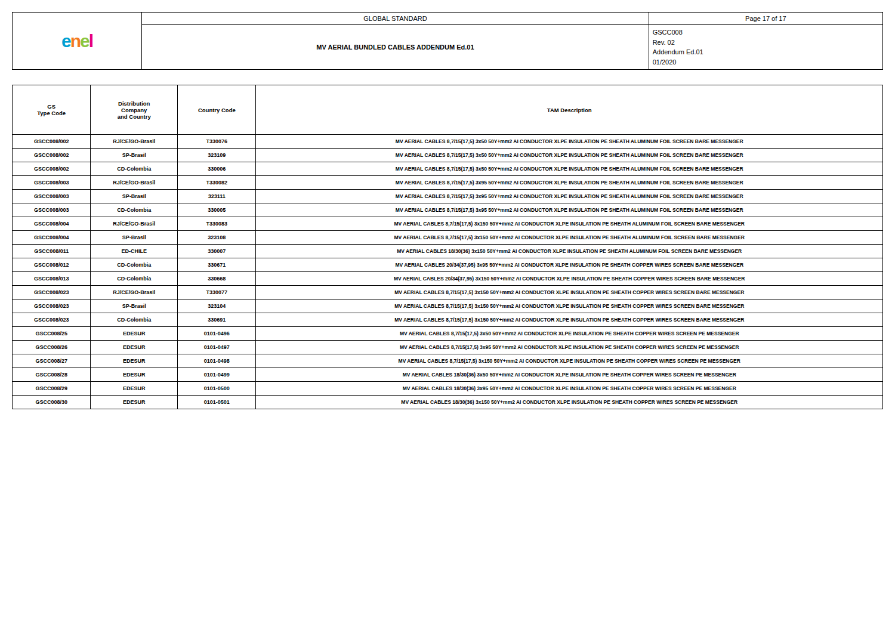| e n e l | GLOBAL STANDARD | Page 17 of 17 |
| MV AERIAL BUNDLED CABLES ADDENDUM Ed.01 | GSCC008 Rev. 02 Addendum Ed.01 01/2020 |
| GS Type Code | Distribution Company and Country | Country Code | TAM Description |
| --- | --- | --- | --- |
| GSCC008/002 | RJ/CE/GO-Brasil | T330076 | MV AERIAL CABLES 8,7/15(17,5) 3x50 50Y+mm2 AI CONDUCTOR XLPE INSULATION PE SHEATH ALUMINUM FOIL SCREEN BARE MESSENGER |
| GSCC008/002 | SP-Brasil | 323109 | MV AERIAL CABLES 8,7/15(17,5) 3x50 50Y+mm2 AI CONDUCTOR XLPE INSULATION PE SHEATH ALUMINUM FOIL SCREEN BARE MESSENGER |
| GSCC008/002 | CD-Colombia | 330006 | MV AERIAL CABLES 8,7/15(17,5) 3x50 50Y+mm2 AI CONDUCTOR XLPE INSULATION PE SHEATH ALUMINUM FOIL SCREEN BARE MESSENGER |
| GSCC008/003 | RJ/CE/GO-Brasil | T330082 | MV AERIAL CABLES 8,7/15(17,5) 3x95 50Y+mm2 AI CONDUCTOR XLPE INSULATION PE SHEATH ALUMINUM FOIL SCREEN BARE MESSENGER |
| GSCC008/003 | SP-Brasil | 323111 | MV AERIAL CABLES 8,7/15(17,5) 3x95 50Y+mm2 AI CONDUCTOR XLPE INSULATION PE SHEATH ALUMINUM FOIL SCREEN BARE MESSENGER |
| GSCC008/003 | CD-Colombia | 330005 | MV AERIAL CABLES 8,7/15(17,5) 3x95 50Y+mm2 AI CONDUCTOR XLPE INSULATION PE SHEATH ALUMINUM FOIL SCREEN BARE MESSENGER |
| GSCC008/004 | RJ/CE/GO-Brasil | T330083 | MV AERIAL CABLES 8,7/15(17,5) 3x150 50Y+mm2 AI CONDUCTOR XLPE INSULATION PE SHEATH ALUMINUM FOIL SCREEN BARE MESSENGER |
| GSCC008/004 | SP-Brasil | 323108 | MV AERIAL CABLES 8,7/15(17,5) 3x150 50Y+mm2 AI CONDUCTOR XLPE INSULATION PE SHEATH ALUMINUM FOIL SCREEN BARE MESSENGER |
| GSCC008/011 | ED-CHILE | 330007 | MV AERIAL CABLES 18/30(36) 3x150 50Y+mm2 AI CONDUCTOR XLPE INSULATION PE SHEATH ALUMINUM FOIL SCREEN BARE MESSENGER |
| GSCC008/012 | CD-Colombia | 330671 | MV AERIAL CABLES 20/34(37,95) 3x95 50Y+mm2 AI CONDUCTOR XLPE INSULATION PE SHEATH COPPER WIRES SCREEN BARE MESSENGER |
| GSCC008/013 | CD-Colombia | 330668 | MV AERIAL CABLES 20/34(37,95) 3x150 50Y+mm2 AI CONDUCTOR XLPE INSULATION PE SHEATH COPPER WIRES SCREEN BARE MESSENGER |
| GSCC008/023 | RJ/CE/GO-Brasil | T330077 | MV AERIAL CABLES 8,7/15(17,5) 3x150 50Y+mm2 AI CONDUCTOR XLPE INSULATION PE SHEATH COPPER WIRES SCREEN BARE MESSENGER |
| GSCC008/023 | SP-Brasil | 323104 | MV AERIAL CABLES 8,7/15(17,5) 3x150 50Y+mm2 AI CONDUCTOR XLPE INSULATION PE SHEATH COPPER WIRES SCREEN BARE MESSENGER |
| GSCC008/023 | CD-Colombia | 330691 | MV AERIAL CABLES 8,7/15(17,5) 3x150 50Y+mm2 AI CONDUCTOR XLPE INSULATION PE SHEATH COPPER WIRES SCREEN BARE MESSENGER |
| GSCC008/25 | EDESUR | 0101-0496 | MV AERIAL CABLES 8,7/15(17,5) 3x50 50Y+mm2 AI CONDUCTOR XLPE INSULATION PE SHEATH COPPER WIRES SCREEN PE MESSENGER |
| GSCC008/26 | EDESUR | 0101-0497 | MV AERIAL CABLES 8,7/15(17,5) 3x95 50Y+mm2 AI CONDUCTOR XLPE INSULATION PE SHEATH COPPER WIRES SCREEN PE MESSENGER |
| GSCC008/27 | EDESUR | 0101-0498 | MV AERIAL CABLES 8,7/15(17,5) 3x150 50Y+mm2 AI CONDUCTOR XLPE INSULATION PE SHEATH COPPER WIRES SCREEN PE MESSENGER |
| GSCC008/28 | EDESUR | 0101-0499 | MV AERIAL CABLES 18/30(36) 3x50 50Y+mm2 AI CONDUCTOR XLPE INSULATION PE SHEATH COPPER WIRES SCREEN PE MESSENGER |
| GSCC008/29 | EDESUR | 0101-0500 | MV AERIAL CABLES 18/30(36) 3x95 50Y+mm2 AI CONDUCTOR XLPE INSULATION PE SHEATH COPPER WIRES SCREEN PE MESSENGER |
| GSCC008/30 | EDESUR | 0101-0501 | MV AERIAL CABLES 18/30(36) 3x150 50Y+mm2 AI CONDUCTOR XLPE INSULATION PE SHEATH COPPER WIRES SCREEN PE MESSENGER |